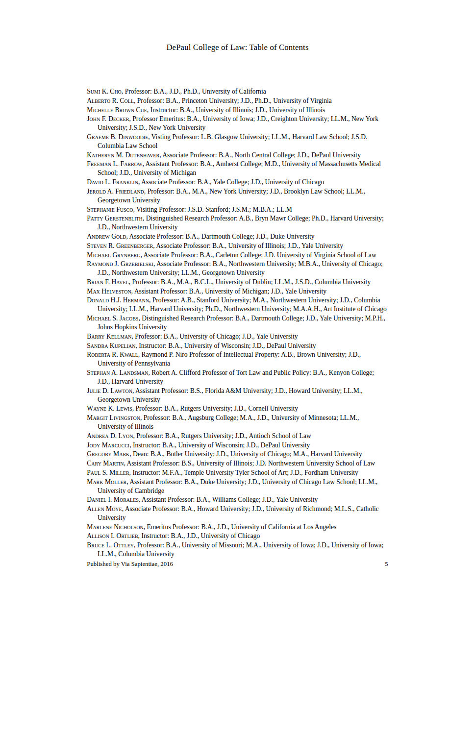DePaul College of Law: Table of Contents
Sumi K. Cho, Professor: B.A., J.D., Ph.D., University of California
Alberto R. Coll, Professor: B.A., Princeton University; J.D., Ph.D., University of Virginia
Michelle Brown Cue, Instructor: B.A., University of Illinois; J.D., University of Illinois
John F. Decker, Professor Emeritus: B.A., University of Iowa; J.D., Creighton University; LL.M., New York University; J.S.D., New York University
Graeme B. Dinwoodie, Visting Professor: L.B. Glasgow University; LL.M., Harvard Law School; J.S.D. Columbia Law School
Katheryn M. Dutenhaver, Associate Professor: B.A., North Central College; J.D., DePaul University
Freeman L. Farrow, Assistant Professor: B.A., Amherst College; M.D., University of Massachusetts Medical School; J.D., University of Michigan
David L. Franklin, Associate Professor: B.A., Yale College; J.D., University of Chicago
Jerold A. Friedland, Professor: B.A., M.A., New York University; J.D., Brooklyn Law School; LL.M., Georgetown University
Stephanie Fusco, Visiting Professor: J.S.D. Stanford; J.S.M.; M.B.A.; LL.M
Patty Gerstenblith, Distinguished Research Professor: A.B., Bryn Mawr College; Ph.D., Harvard University; J.D., Northwestern University
Andrew Gold, Associate Professor: B.A., Dartmouth College; J.D., Duke University
Steven R. Greenberger, Associate Professor: B.A., University of Illinois; J.D., Yale University
Michael Grynberg, Associate Professor: B.A., Carleton College: J.D. University of Virginia School of Law
Raymond J. Grzebielski, Associate Professor: B.A., Northwestern University; M.B.A., University of Chicago; J.D., Northwestern University; LL.M., Georgetown University
Brian F. Havel, Professor: B.A., M.A., B.C.L., University of Dublin; LL.M., J.S.D., Columbia University
Max Helveston, Assistant Professor: B.A., University of Michigan; J.D., Yale University
Donald H.J. Hermann, Professor: A.B., Stanford University; M.A., Northwestern University; J.D., Columbia University; LL.M., Harvard University; Ph.D., Northwestern University; M.A.A.H., Art Institute of Chicago
Michael S. Jacobs, Distinguished Research Professor: B.A., Dartmouth College; J.D., Yale University; M.P.H., Johns Hopkins University
Barry Kellman, Professor: B.A., University of Chicago; J.D., Yale University
Sandra Kupelian, Instructor: B.A., University of Wisconsin; J.D., DePaul University
Roberta R. Kwall, Raymond P. Niro Professor of Intellectual Property: A.B., Brown University; J.D., University of Pennsylvania
Stephan A. Landsman, Robert A. Clifford Professor of Tort Law and Public Policy: B.A., Kenyon College; J.D., Harvard University
Julie D. Lawton, Assistant Professor: B.S., Florida A&M University; J.D., Howard University; LL.M., Georgetown University
Wayne K. Lewis, Professor: B.A., Rutgers University; J.D., Cornell University
Margit Livingston, Professor: B.A., Augsburg College; M.A., J.D., University of Minnesota; LL.M., University of Illinois
Andrea D. Lyon, Professor: B.A., Rutgers University; J.D., Antioch School of Law
Jody Marcucci, Instructor: B.A., University of Wisconsin; J.D., DePaul University
Gregory Mark, Dean: B.A., Butler University; J.D., University of Chicago; M.A., Harvard University
Cary Martin, Assistant Professor: B.S., University of Illinois; J.D. Northwestern University School of Law
Paul S. Miller, Instructor: M.F.A., Temple University Tyler School of Art; J.D., Fordham University
Mark Moller, Assistant Professor: B.A., Duke University; J.D., University of Chicago Law School; LL.M., University of Cambridge
Daniel I. Morales, Assistant Professor: B.A., Williams College; J.D., Yale University
Allen Moye, Associate Professor: B.A., Howard University; J.D., University of Richmond; M.L.S., Catholic University
Marlene Nicholson, Emeritus Professor: B.A., J.D., University of California at Los Angeles
Allison I. Ortlieb, Instructor: B.A., J.D., University of Chicago
Bruce L. Ottley, Professor: B.A., University of Missouri; M.A., University of Iowa; J.D., University of Iowa; LL.M., Columbia University
Published by Via Sapientiae, 2016 5